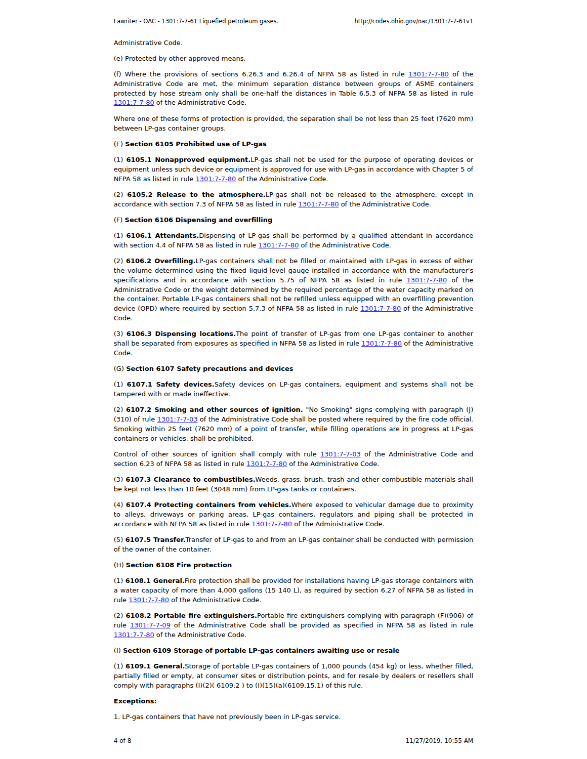Lawriter - OAC - 1301:7-7-61 Liquefied petroleum gases. http://codes.ohio.gov/oac/1301:7-7-61v1
Administrative Code.
(e) Protected by other approved means.
(f) Where the provisions of sections 6.26.3 and 6.26.4 of NFPA 58 as listed in rule 1301:7-7-80 of the Administrative Code are met, the minimum separation distance between groups of ASME containers protected by hose stream only shall be one-half the distances in Table 6.5.3 of NFPA 58 as listed in rule 1301:7-7-80 of the Administrative Code.
Where one of these forms of protection is provided, the separation shall be not less than 25 feet (7620 mm) between LP-gas container groups.
(E) Section 6105 Prohibited use of LP-gas
(1) 6105.1 Nonapproved equipment. LP-gas shall not be used for the purpose of operating devices or equipment unless such device or equipment is approved for use with LP-gas in accordance with Chapter 5 of NFPA 58 as listed in rule 1301:7-7-80 of the Administrative Code.
(2) 6105.2 Release to the atmosphere. LP-gas shall not be released to the atmosphere, except in accordance with section 7.3 of NFPA 58 as listed in rule 1301:7-7-80 of the Administrative Code.
(F) Section 6106 Dispensing and overfilling
(1) 6106.1 Attendants. Dispensing of LP-gas shall be performed by a qualified attendant in accordance with section 4.4 of NFPA 58 as listed in rule 1301:7-7-80 of the Administrative Code.
(2) 6106.2 Overfilling. LP-gas containers shall not be filled or maintained with LP-gas in excess of either the volume determined using the fixed liquid-level gauge installed in accordance with the manufacturer's specifications and in accordance with section 5.75 of NFPA 58 as listed in rule 1301:7-7-80 of the Administrative Code or the weight determined by the required percentage of the water capacity marked on the container. Portable LP-gas containers shall not be refilled unless equipped with an overfilling prevention device (OPD) where required by section 5.7.3 of NFPA 58 as listed in rule 1301:7-7-80 of the Administrative Code.
(3) 6106.3 Dispensing locations. The point of transfer of LP-gas from one LP-gas container to another shall be separated from exposures as specified in NFPA 58 as listed in rule 1301:7-7-80 of the Administrative Code.
(G) Section 6107 Safety precautions and devices
(1) 6107.1 Safety devices. Safety devices on LP-gas containers, equipment and systems shall not be tampered with or made ineffective.
(2) 6107.2 Smoking and other sources of ignition. "No Smoking" signs complying with paragraph (J)(310) of rule 1301:7-7-03 of the Administrative Code shall be posted where required by the fire code official. Smoking within 25 feet (7620 mm) of a point of transfer, while filling operations are in progress at LP-gas containers or vehicles, shall be prohibited.
Control of other sources of ignition shall comply with rule 1301:7-7-03 of the Administrative Code and section 6.23 of NFPA 58 as listed in rule 1301:7-7-80 of the Administrative Code.
(3) 6107.3 Clearance to combustibles. Weeds, grass, brush, trash and other combustible materials shall be kept not less than 10 feet (3048 mm) from LP-gas tanks or containers.
(4) 6107.4 Protecting containers from vehicles. Where exposed to vehicular damage due to proximity to alleys, driveways or parking areas, LP-gas containers, regulators and piping shall be protected in accordance with NFPA 58 as listed in rule 1301:7-7-80 of the Administrative Code.
(5) 6107.5 Transfer. Transfer of LP-gas to and from an LP-gas container shall be conducted with permission of the owner of the container.
(H) Section 6108 Fire protection
(1) 6108.1 General. Fire protection shall be provided for installations having LP-gas storage containers with a water capacity of more than 4,000 gallons (15 140 L), as required by section 6.27 of NFPA 58 as listed in rule 1301:7-7-80 of the Administrative Code.
(2) 6108.2 Portable fire extinguishers. Portable fire extinguishers complying with paragraph (F)(906) of rule 1301:7-7-09 of the Administrative Code shall be provided as specified in NFPA 58 as listed in rule 1301:7-7-80 of the Administrative Code.
(I) Section 6109 Storage of portable LP-gas containers awaiting use or resale
(1) 6109.1 General. Storage of portable LP-gas containers of 1,000 pounds (454 kg) or less, whether filled, partially filled or empty, at consumer sites or distribution points, and for resale by dealers or resellers shall comply with paragraphs (I)(2)( 6109.2 ) to (I)(15)(a)(6109.15.1) of this rule.
Exceptions:
1. LP-gas containers that have not previously been in LP-gas service.
4 of 8 11/27/2019, 10:55 AM